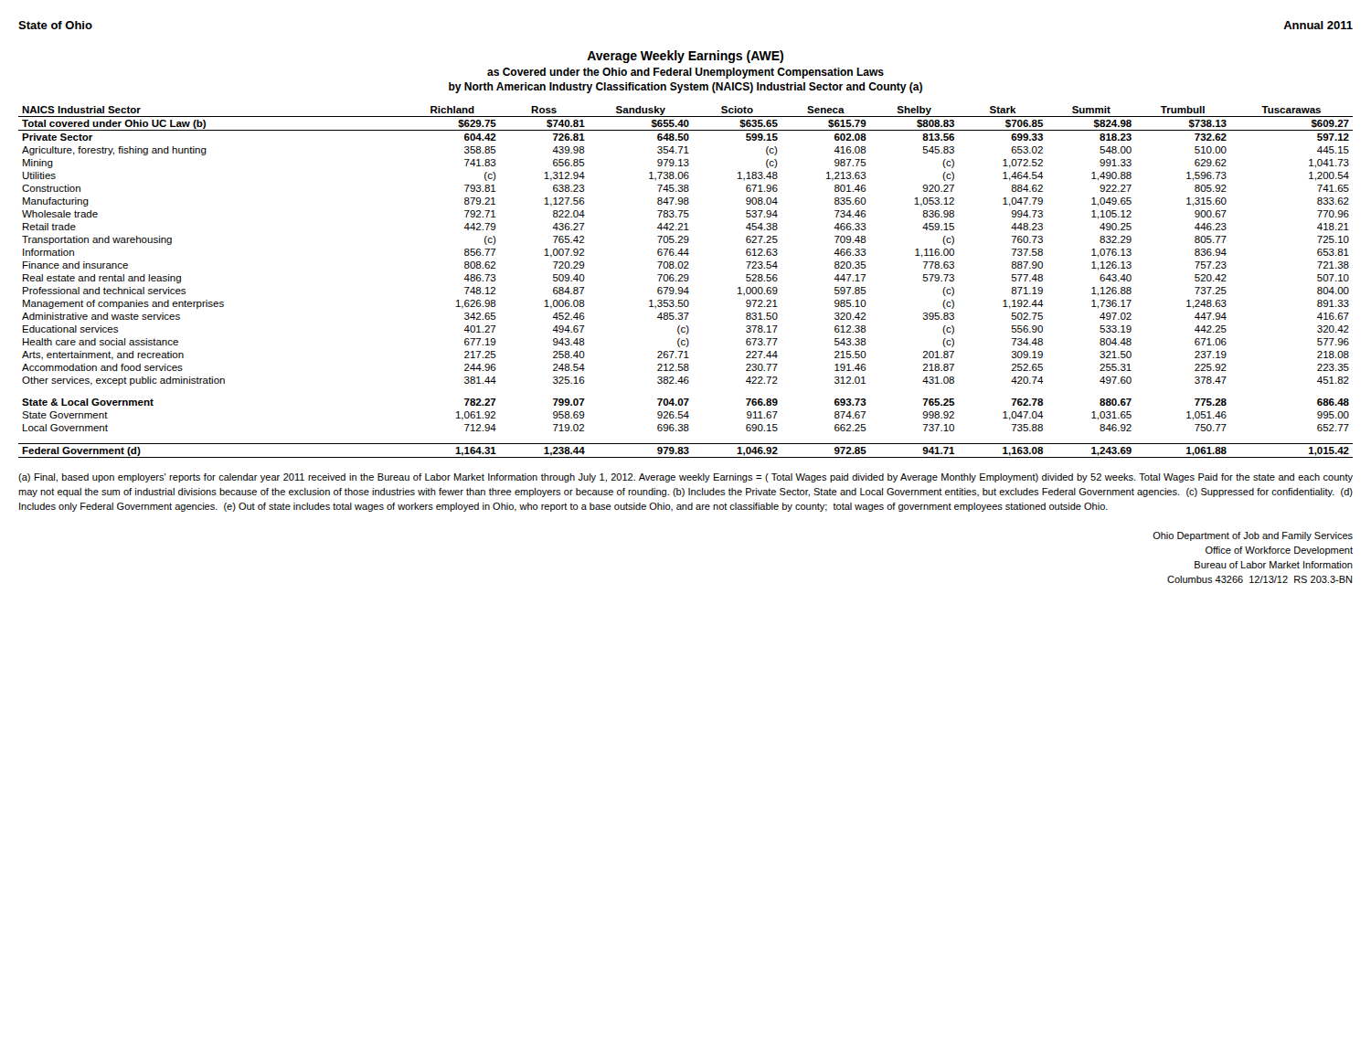State of Ohio
Annual 2011
Average Weekly Earnings (AWE)
as Covered under the Ohio and Federal Unemployment Compensation Laws
by North American Industry Classification System (NAICS) Industrial Sector and County (a)
| NAICS Industrial Sector | Richland | Ross | Sandusky | Scioto | Seneca | Shelby | Stark | Summit | Trumbull | Tuscarawas |
| --- | --- | --- | --- | --- | --- | --- | --- | --- | --- | --- |
| Total covered under Ohio UC Law (b) | $629.75 | $740.81 | $655.40 | $635.65 | $615.79 | $808.83 | $706.85 | $824.98 | $738.13 | $609.27 |
| Private Sector | 604.42 | 726.81 | 648.50 | 599.15 | 602.08 | 813.56 | 699.33 | 818.23 | 732.62 | 597.12 |
| Agriculture, forestry, fishing and hunting | 358.85 | 439.98 | 354.71 | (c) | 416.08 | 545.83 | 653.02 | 548.00 | 510.00 | 445.15 |
| Mining | 741.83 | 656.85 | 979.13 | (c) | 987.75 | (c) | 1,072.52 | 991.33 | 629.62 | 1,041.73 |
| Utilities | (c) | 1,312.94 | 1,738.06 | 1,183.48 | 1,213.63 | (c) | 1,464.54 | 1,490.88 | 1,596.73 | 1,200.54 |
| Construction | 793.81 | 638.23 | 745.38 | 671.96 | 801.46 | 920.27 | 884.62 | 922.27 | 805.92 | 741.65 |
| Manufacturing | 879.21 | 1,127.56 | 847.98 | 908.04 | 835.60 | 1,053.12 | 1,047.79 | 1,049.65 | 1,315.60 | 833.62 |
| Wholesale trade | 792.71 | 822.04 | 783.75 | 537.94 | 734.46 | 836.98 | 994.73 | 1,105.12 | 900.67 | 770.96 |
| Retail trade | 442.79 | 436.27 | 442.21 | 454.38 | 466.33 | 459.15 | 448.23 | 490.25 | 446.23 | 418.21 |
| Transportation and warehousing | (c) | 765.42 | 705.29 | 627.25 | 709.48 | (c) | 760.73 | 832.29 | 805.77 | 725.10 |
| Information | 856.77 | 1,007.92 | 676.44 | 612.63 | 466.33 | 1,116.00 | 737.58 | 1,076.13 | 836.94 | 653.81 |
| Finance and insurance | 808.62 | 720.29 | 708.02 | 723.54 | 820.35 | 778.63 | 887.90 | 1,126.13 | 757.23 | 721.38 |
| Real estate and rental and leasing | 486.73 | 509.40 | 706.29 | 528.56 | 447.17 | 579.73 | 577.48 | 643.40 | 520.42 | 507.10 |
| Professional and technical services | 748.12 | 684.87 | 679.94 | 1,000.69 | 597.85 | (c) | 871.19 | 1,126.88 | 737.25 | 804.00 |
| Management of companies and enterprises | 1,626.98 | 1,006.08 | 1,353.50 | 972.21 | 985.10 | (c) | 1,192.44 | 1,736.17 | 1,248.63 | 891.33 |
| Administrative and waste services | 342.65 | 452.46 | 485.37 | 831.50 | 320.42 | 395.83 | 502.75 | 497.02 | 447.94 | 416.67 |
| Educational services | 401.27 | 494.67 | (c) | 378.17 | 612.38 | (c) | 556.90 | 533.19 | 442.25 | 320.42 |
| Health care and social assistance | 677.19 | 943.48 | (c) | 673.77 | 543.38 | (c) | 734.48 | 804.48 | 671.06 | 577.96 |
| Arts, entertainment, and recreation | 217.25 | 258.40 | 267.71 | 227.44 | 215.50 | 201.87 | 309.19 | 321.50 | 237.19 | 218.08 |
| Accommodation and food services | 244.96 | 248.54 | 212.58 | 230.77 | 191.46 | 218.87 | 252.65 | 255.31 | 225.92 | 223.35 |
| Other services, except public administration | 381.44 | 325.16 | 382.46 | 422.72 | 312.01 | 431.08 | 420.74 | 497.60 | 378.47 | 451.82 |
| State & Local Government | 782.27 | 799.07 | 704.07 | 766.89 | 693.73 | 765.25 | 762.78 | 880.67 | 775.28 | 686.48 |
| State Government | 1,061.92 | 958.69 | 926.54 | 911.67 | 874.67 | 998.92 | 1,047.04 | 1,031.65 | 1,051.46 | 995.00 |
| Local Government | 712.94 | 719.02 | 696.38 | 690.15 | 662.25 | 737.10 | 735.88 | 846.92 | 750.77 | 652.77 |
| Federal Government (d) | 1,164.31 | 1,238.44 | 979.83 | 1,046.92 | 972.85 | 941.71 | 1,163.08 | 1,243.69 | 1,061.88 | 1,015.42 |
(a) Final, based upon employers' reports for calendar year 2011 received in the Bureau of Labor Market Information through July 1, 2012. Average weekly Earnings = ( Total Wages paid divided by Average Monthly Employment) divided by 52 weeks. Total Wages Paid for the state and each county may not equal the sum of industrial divisions because of the exclusion of those industries with fewer than three employers or because of rounding. (b) Includes the Private Sector, State and Local Government entities, but excludes Federal Government agencies. (c) Suppressed for confidentiality. (d) Includes only Federal Government agencies. (e) Out of state includes total wages of workers employed in Ohio, who report to a base outside Ohio, and are not classifiable by county; total wages of government employees stationed outside Ohio.
Ohio Department of Job and Family Services
Office of Workforce Development
Bureau of Labor Market Information
Columbus 43266 12/13/12 RS 203.3-BN